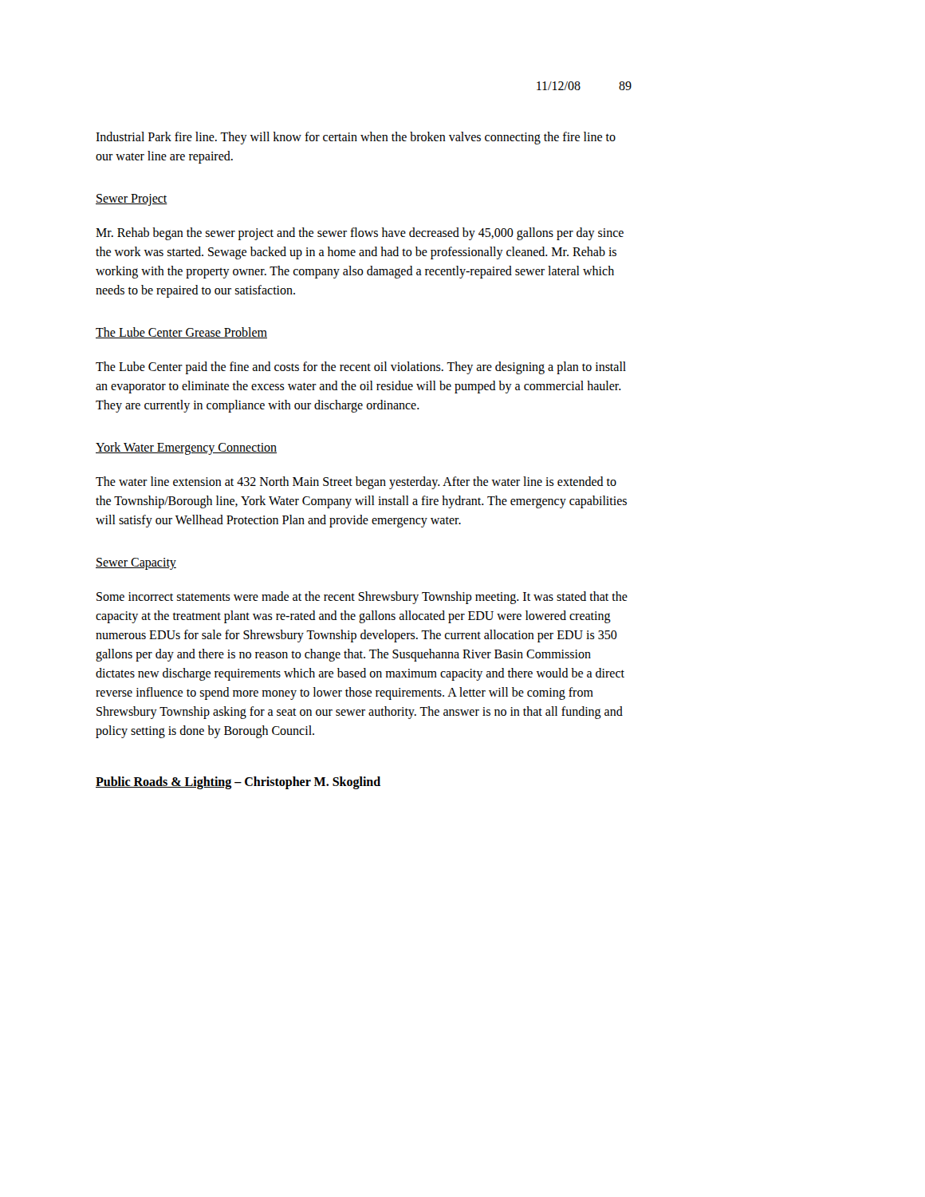11/12/0889
Industrial Park fire line. They will know for certain when the broken valves connecting the fire line to our water line are repaired.
Sewer Project
Mr. Rehab began the sewer project and the sewer flows have decreased by 45,000 gallons per day since the work was started. Sewage backed up in a home and had to be professionally cleaned. Mr. Rehab is working with the property owner. The company also damaged a recently-repaired sewer lateral which needs to be repaired to our satisfaction.
The Lube Center Grease Problem
The Lube Center paid the fine and costs for the recent oil violations. They are designing a plan to install an evaporator to eliminate the excess water and the oil residue will be pumped by a commercial hauler. They are currently in compliance with our discharge ordinance.
York Water Emergency Connection
The water line extension at 432 North Main Street began yesterday. After the water line is extended to the Township/Borough line, York Water Company will install a fire hydrant. The emergency capabilities will satisfy our Wellhead Protection Plan and provide emergency water.
Sewer Capacity
Some incorrect statements were made at the recent Shrewsbury Township meeting. It was stated that the capacity at the treatment plant was re-rated and the gallons allocated per EDU were lowered creating numerous EDUs for sale for Shrewsbury Township developers. The current allocation per EDU is 350 gallons per day and there is no reason to change that. The Susquehanna River Basin Commission dictates new discharge requirements which are based on maximum capacity and there would be a direct reverse influence to spend more money to lower those requirements. A letter will be coming from Shrewsbury Township asking for a seat on our sewer authority. The answer is no in that all funding and policy setting is done by Borough Council.
Public Roads & Lighting – Christopher M. Skoglind